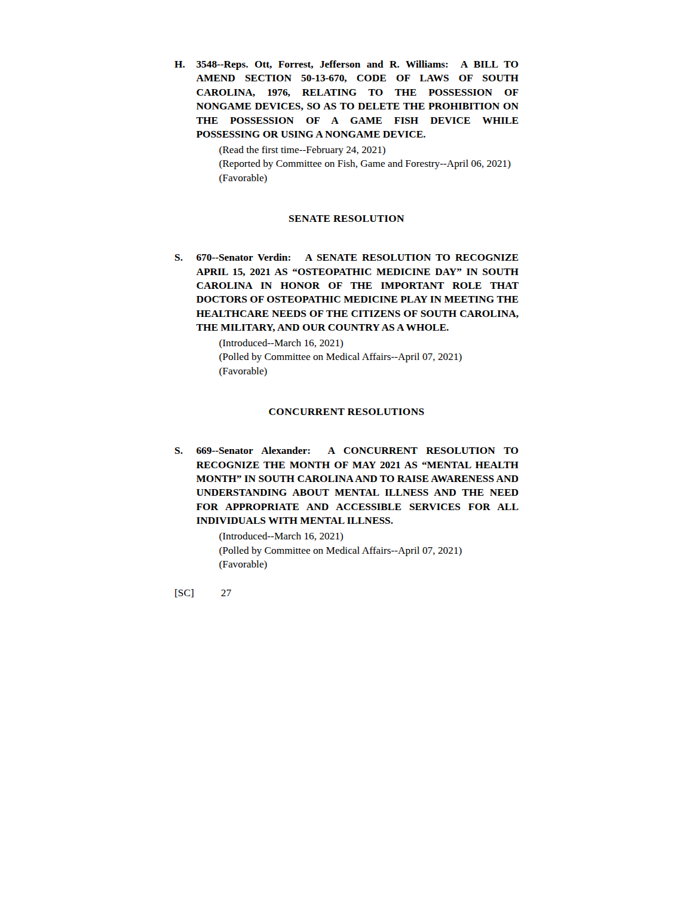H.
3548--Reps. Ott, Forrest, Jefferson and R. Williams: A BILL TO AMEND SECTION 50-13-670, CODE OF LAWS OF SOUTH CAROLINA, 1976, RELATING TO THE POSSESSION OF NONGAME DEVICES, SO AS TO DELETE THE PROHIBITION ON THE POSSESSION OF A GAME FISH DEVICE WHILE POSSESSING OR USING A NONGAME DEVICE.
(Read the first time--February 24, 2021)
(Reported by Committee on Fish, Game and Forestry--April 06, 2021)
(Favorable)
SENATE RESOLUTION
S.
670--Senator Verdin: A SENATE RESOLUTION TO RECOGNIZE APRIL 15, 2021 AS “OSTEOPATHIC MEDICINE DAY” IN SOUTH CAROLINA IN HONOR OF THE IMPORTANT ROLE THAT DOCTORS OF OSTEOPATHIC MEDICINE PLAY IN MEETING THE HEALTHCARE NEEDS OF THE CITIZENS OF SOUTH CAROLINA, THE MILITARY, AND OUR COUNTRY AS A WHOLE.
(Introduced--March 16, 2021)
(Polled by Committee on Medical Affairs--April 07, 2021)
(Favorable)
CONCURRENT RESOLUTIONS
S.
669--Senator Alexander: A CONCURRENT RESOLUTION TO RECOGNIZE THE MONTH OF MAY 2021 AS “MENTAL HEALTH MONTH” IN SOUTH CAROLINA AND TO RAISE AWARENESS AND UNDERSTANDING ABOUT MENTAL ILLNESS AND THE NEED FOR APPROPRIATE AND ACCESSIBLE SERVICES FOR ALL INDIVIDUALS WITH MENTAL ILLNESS.
(Introduced--March 16, 2021)
(Polled by Committee on Medical Affairs--April 07, 2021)
(Favorable)
[SC]
27